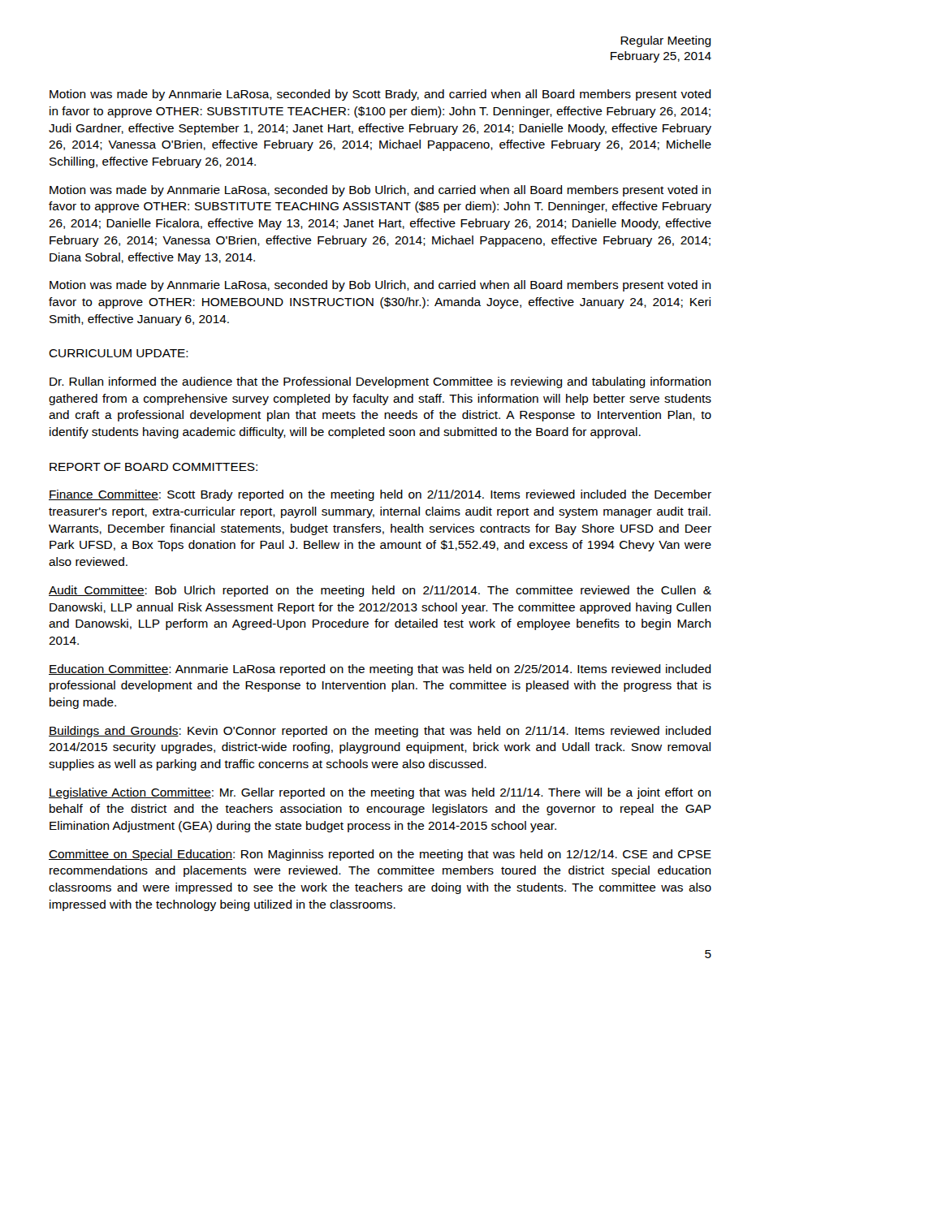Regular Meeting February 25, 2014
Motion was made by Annmarie LaRosa, seconded by Scott Brady, and carried when all Board members present voted in favor to approve OTHER: SUBSTITUTE TEACHER: ($100 per diem): John T. Denninger, effective February 26, 2014; Judi Gardner, effective September 1, 2014; Janet Hart, effective February 26, 2014; Danielle Moody, effective February 26, 2014; Vanessa O'Brien, effective February 26, 2014; Michael Pappaceno, effective February 26, 2014; Michelle Schilling, effective February 26, 2014.
Motion was made by Annmarie LaRosa, seconded by Bob Ulrich, and carried when all Board members present voted in favor to approve OTHER: SUBSTITUTE TEACHING ASSISTANT ($85 per diem): John T. Denninger, effective February 26, 2014; Danielle Ficalora, effective May 13, 2014; Janet Hart, effective February 26, 2014; Danielle Moody, effective February 26, 2014; Vanessa O'Brien, effective February 26, 2014; Michael Pappaceno, effective February 26, 2014; Diana Sobral, effective May 13, 2014.
Motion was made by Annmarie LaRosa, seconded by Bob Ulrich, and carried when all Board members present voted in favor to approve OTHER: HOMEBOUND INSTRUCTION ($30/hr.): Amanda Joyce, effective January 24, 2014; Keri Smith, effective January 6, 2014.
CURRICULUM UPDATE:
Dr. Rullan informed the audience that the Professional Development Committee is reviewing and tabulating information gathered from a comprehensive survey completed by faculty and staff. This information will help better serve students and craft a professional development plan that meets the needs of the district. A Response to Intervention Plan, to identify students having academic difficulty, will be completed soon and submitted to the Board for approval.
REPORT OF BOARD COMMITTEES:
Finance Committee: Scott Brady reported on the meeting held on 2/11/2014. Items reviewed included the December treasurer's report, extra-curricular report, payroll summary, internal claims audit report and system manager audit trail. Warrants, December financial statements, budget transfers, health services contracts for Bay Shore UFSD and Deer Park UFSD, a Box Tops donation for Paul J. Bellew in the amount of $1,552.49, and excess of 1994 Chevy Van were also reviewed.
Audit Committee: Bob Ulrich reported on the meeting held on 2/11/2014. The committee reviewed the Cullen & Danowski, LLP annual Risk Assessment Report for the 2012/2013 school year. The committee approved having Cullen and Danowski, LLP perform an Agreed-Upon Procedure for detailed test work of employee benefits to begin March 2014.
Education Committee: Annmarie LaRosa reported on the meeting that was held on 2/25/2014. Items reviewed included professional development and the Response to Intervention plan. The committee is pleased with the progress that is being made.
Buildings and Grounds: Kevin O'Connor reported on the meeting that was held on 2/11/14. Items reviewed included 2014/2015 security upgrades, district-wide roofing, playground equipment, brick work and Udall track. Snow removal supplies as well as parking and traffic concerns at schools were also discussed.
Legislative Action Committee: Mr. Gellar reported on the meeting that was held 2/11/14. There will be a joint effort on behalf of the district and the teachers association to encourage legislators and the governor to repeal the GAP Elimination Adjustment (GEA) during the state budget process in the 2014-2015 school year.
Committee on Special Education: Ron Maginniss reported on the meeting that was held on 12/12/14. CSE and CPSE recommendations and placements were reviewed. The committee members toured the district special education classrooms and were impressed to see the work the teachers are doing with the students. The committee was also impressed with the technology being utilized in the classrooms.
5